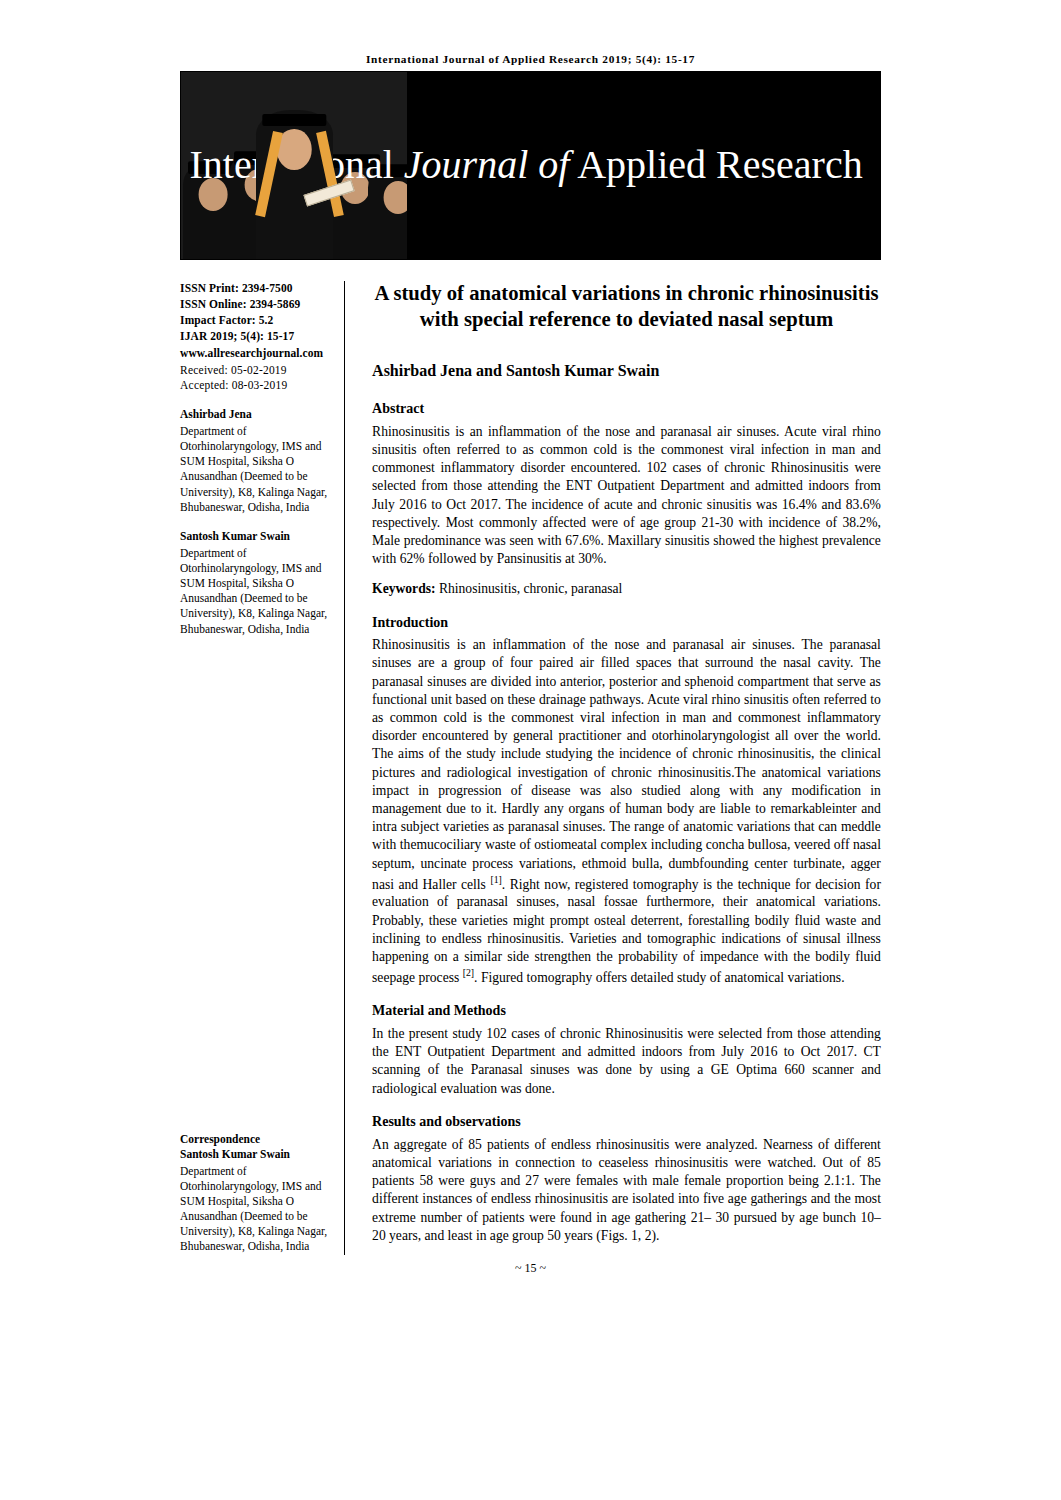International Journal of Applied Research 2019; 5(4): 15-17
International Journal of Applied Research
ISSN Print: 2394-7500
ISSN Online: 2394-5869
Impact Factor: 5.2
IJAR 2019; 5(4): 15-17
www.allresearchjournal.com
Received: 05-02-2019
Accepted: 08-03-2019
Ashirbad Jena
Department of Otorhinolaryngology, IMS and SUM Hospital, Siksha O Anusandhan (Deemed to be University), K8, Kalinga Nagar, Bhubaneswar, Odisha, India
Santosh Kumar Swain
Department of Otorhinolaryngology, IMS and SUM Hospital, Siksha O Anusandhan (Deemed to be University), K8, Kalinga Nagar, Bhubaneswar, Odisha, India
Correspondence
Santosh Kumar Swain
Department of Otorhinolaryngology, IMS and SUM Hospital, Siksha O Anusandhan (Deemed to be University), K8, Kalinga Nagar, Bhubaneswar, Odisha, India
A study of anatomical variations in chronic rhinosinusitis with special reference to deviated nasal septum
Ashirbad Jena and Santosh Kumar Swain
Abstract
Rhinosinusitis is an inflammation of the nose and paranasal air sinuses. Acute viral rhino sinusitis often referred to as common cold is the commonest viral infection in man and commonest inflammatory disorder encountered. 102 cases of chronic Rhinosinusitis were selected from those attending the ENT Outpatient Department and admitted indoors from July 2016 to Oct 2017. The incidence of acute and chronic sinusitis was 16.4% and 83.6% respectively. Most commonly affected were of age group 21-30 with incidence of 38.2%, Male predominance was seen with 67.6%. Maxillary sinusitis showed the highest prevalence with 62% followed by Pansinusitis at 30%.
Keywords: Rhinosinusitis, chronic, paranasal
Introduction
Rhinosinusitis is an inflammation of the nose and paranasal air sinuses. The paranasal sinuses are a group of four paired air filled spaces that surround the nasal cavity. The paranasal sinuses are divided into anterior, posterior and sphenoid compartment that serve as functional unit based on these drainage pathways. Acute viral rhino sinusitis often referred to as common cold is the commonest viral infection in man and commonest inflammatory disorder encountered by general practitioner and otorhinolaryngologist all over the world. The aims of the study include studying the incidence of chronic rhinosinusitis, the clinical pictures and radiological investigation of chronic rhinosinusitis.The anatomical variations impact in progression of disease was also studied along with any modification in management due to it. Hardly any organs of human body are liable to remarkableinter and intra subject varieties as paranasal sinuses. The range of anatomic variations that can meddle with themucociliary waste of ostiomeatal complex including concha bullosa, veered off nasal septum, uncinate process variations, ethmoid bulla, dumbfounding center turbinate, agger nasi and Haller cells [1]. Right now, registered tomography is the technique for decision for evaluation of paranasal sinuses, nasal fossae furthermore, their anatomical variations. Probably, these varieties might prompt osteal deterrent, forestalling bodily fluid waste and inclining to endless rhinosinusitis. Varieties and tomographic indications of sinusal illness happening on a similar side strengthen the probability of impedance with the bodily fluid seepage process [2]. Figured tomography offers detailed study of anatomical variations.
Material and Methods
In the present study 102 cases of chronic Rhinosinusitis were selected from those attending the ENT Outpatient Department and admitted indoors from July 2016 to Oct 2017. CT scanning of the Paranasal sinuses was done by using a GE Optima 660 scanner and radiological evaluation was done.
Results and observations
An aggregate of 85 patients of endless rhinosinusitis were analyzed. Nearness of different anatomical variations in connection to ceaseless rhinosinusitis were watched. Out of 85 patients 58 were guys and 27 were females with male female proportion being 2.1:1. The different instances of endless rhinosinusitis are isolated into five age gatherings and the most extreme number of patients were found in age gathering 21– 30 pursued by age bunch 10– 20 years, and least in age group 50 years (Figs. 1, 2).
~ 15 ~